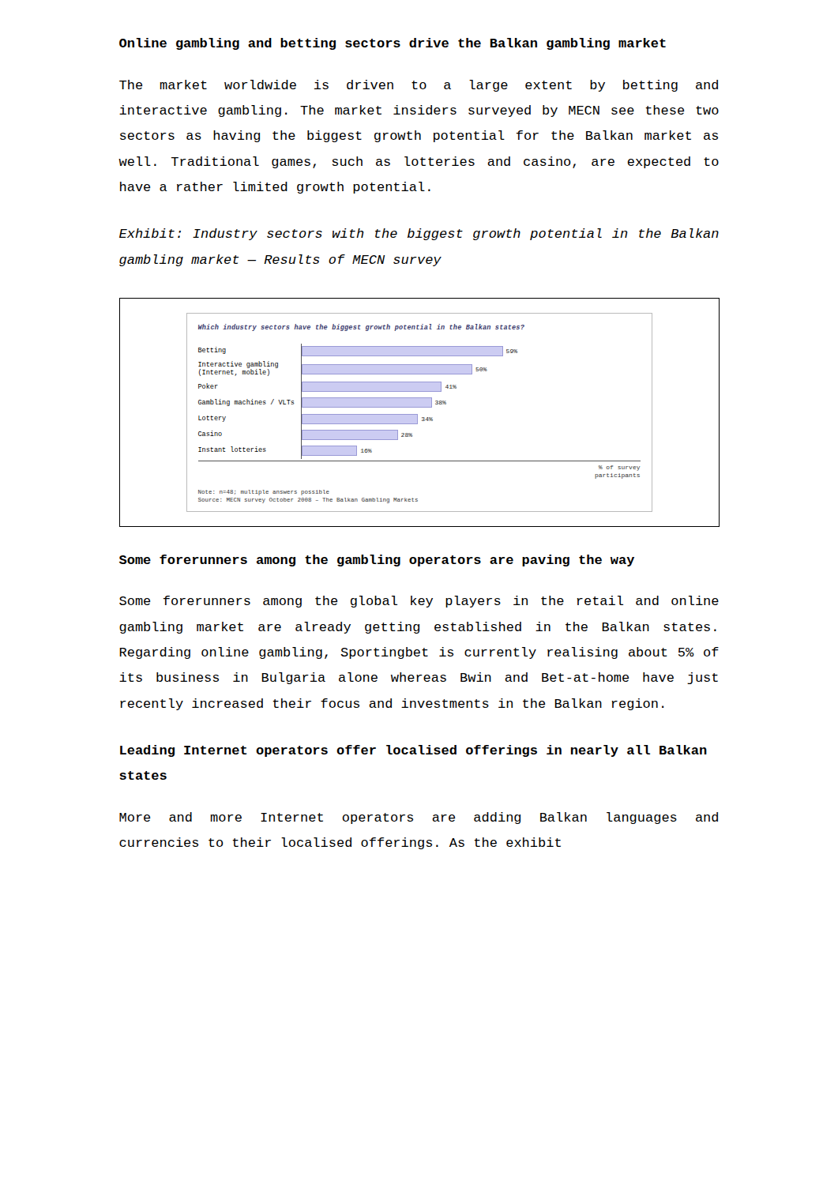Online gambling and betting sectors drive the Balkan gambling market
The market worldwide is driven to a large extent by betting and interactive gambling. The market insiders surveyed by MECN see these two sectors as having the biggest growth potential for the Balkan market as well. Traditional games, such as lotteries and casino, are expected to have a rather limited growth potential.
Exhibit: Industry sectors with the biggest growth potential in the Balkan gambling market — Results of MECN survey
Which industry sectors have the biggest growth potential in the Balkan states?
| Betting | 59% |
| Interactive gambling (Internet, mobile) | 50% |
| Poker | 41% |
| Gambling machines / VLTs | 38% |
| Lottery | 34% |
| Casino | 28% |
| Instant lotteries | 16% |
% of survey
participants
Note: n=48; multiple answers possible
Source: MECN survey October 2008 – The Balkan Gambling Markets
Some forerunners among the gambling operators are paving the way
Some forerunners among the global key players in the retail and online gambling market are already getting established in the Balkan states. Regarding online gambling, Sportingbet is currently realising about 5% of its business in Bulgaria alone whereas Bwin and Bet-at-home have just recently increased their focus and investments in the Balkan region.
Leading Internet operators offer localised offerings in nearly all Balkan states
More and more Internet operators are adding Balkan languages and currencies to their localised offerings. As the exhibit